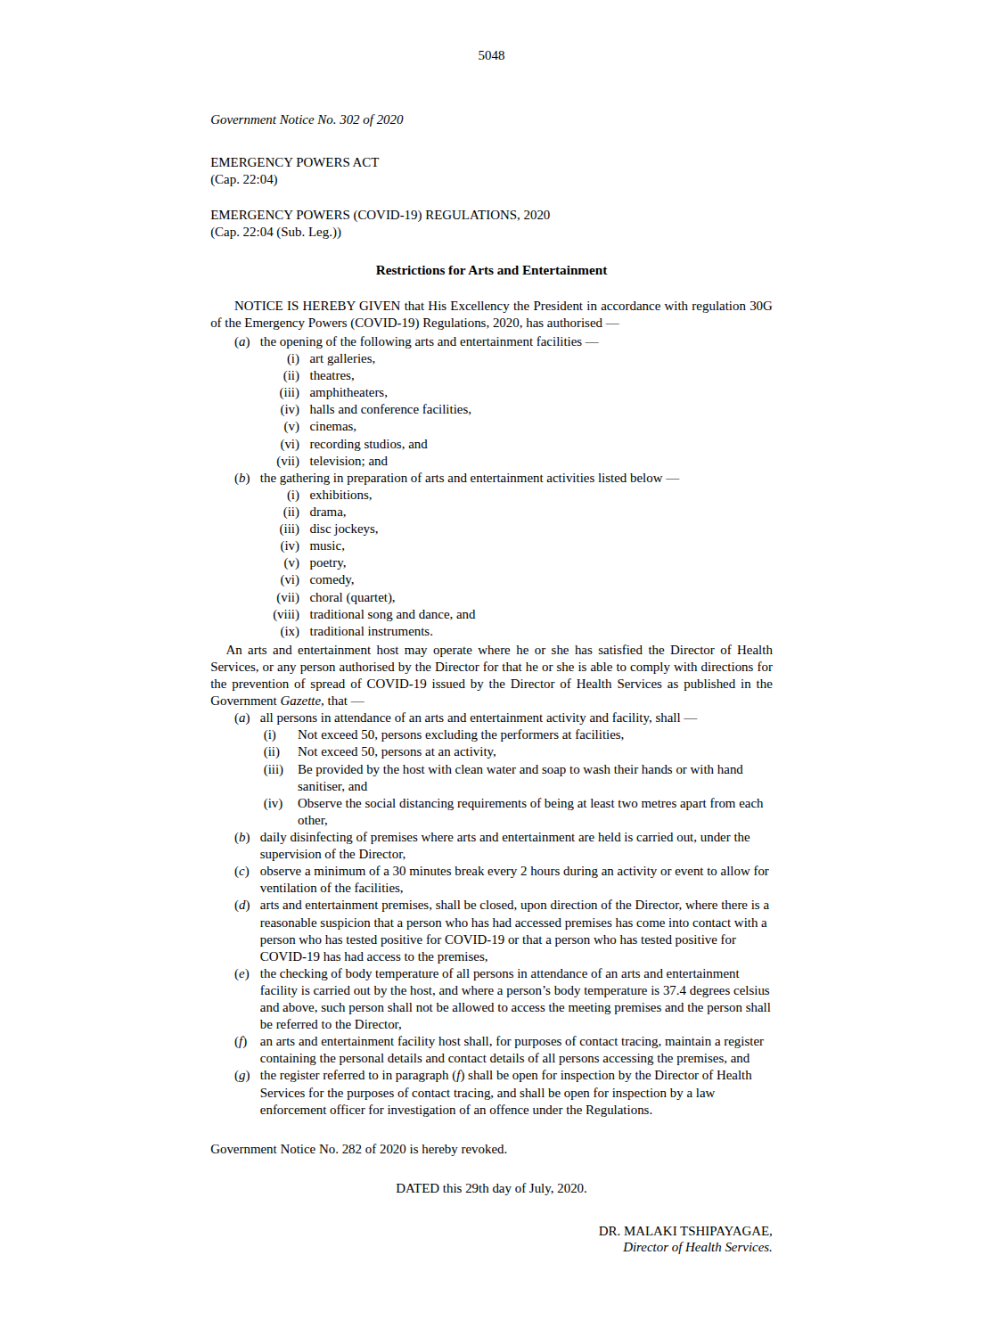5048
Government Notice No. 302 of 2020
EMERGENCY POWERS ACT
(Cap. 22:04)
EMERGENCY POWERS (COVID-19) REGULATIONS, 2020
(Cap. 22:04 (Sub. Leg.))
Restrictions for Arts and Entertainment
NOTICE IS HEREBY GIVEN that His Excellency the President in accordance with regulation 30G of the Emergency Powers (COVID-19) Regulations, 2020, has authorised —
(a)
the opening of the following arts and entertainment facilities —
(i)
art galleries,
(ii)
theatres,
(iii)
amphitheaters,
(iv)
halls and conference facilities,
(v)
cinemas,
(vi)
recording studios, and
(vii)
television; and
(b)
the gathering in preparation of arts and entertainment activities listed below —
(i)
exhibitions,
(ii)
drama,
(iii)
disc jockeys,
(iv)
music,
(v)
poetry,
(vi)
comedy,
(vii)
choral (quartet),
(viii)
traditional song and dance, and
(ix)
traditional instruments.
An arts and entertainment host may operate where he or she has satisfied the Director of Health Services, or any person authorised by the Director for that he or she is able to comply with directions for the prevention of spread of COVID-19 issued by the Director of Health Services as published in the Government Gazette, that —
(a)
all persons in attendance of an arts and entertainment activity and facility, shall —
(i)
Not exceed 50, persons excluding the performers at facilities,
(ii)
Not exceed 50, persons at an activity,
(iii)
Be provided by the host with clean water and soap to wash their hands or with hand sanitiser, and
(iv)
Observe the social distancing requirements of being at least two metres apart from each other,
(b)
daily disinfecting of premises where arts and entertainment are held is carried out, under the supervision of the Director,
(c)
observe a minimum of a 30 minutes break every 2 hours during an activity or event to allow for ventilation of the facilities,
(d)
arts and entertainment premises, shall be closed, upon direction of the Director, where there is a reasonable suspicion that a person who has had accessed premises has come into contact with a person who has tested positive for COVID-19 or that a person who has tested positive for COVID-19 has had access to the premises,
(e)
the checking of body temperature of all persons in attendance of an arts and entertainment facility is carried out by the host, and where a person’s body temperature is 37.4 degrees celsius and above, such person shall not be allowed to access the meeting premises and the person shall be referred to the Director,
(f)
an arts and entertainment facility host shall, for purposes of contact tracing, maintain a register containing the personal details and contact details of all persons accessing the premises, and
(g)
the register referred to in paragraph (f) shall be open for inspection by the Director of Health Services for the purposes of contact tracing, and shall be open for inspection by a law enforcement officer for investigation of an offence under the Regulations.
Government Notice No. 282 of 2020 is hereby revoked.
DATED this 29th day of July, 2020.
DR. MALAKI TSHIPAYAGAE, Director of Health Services.